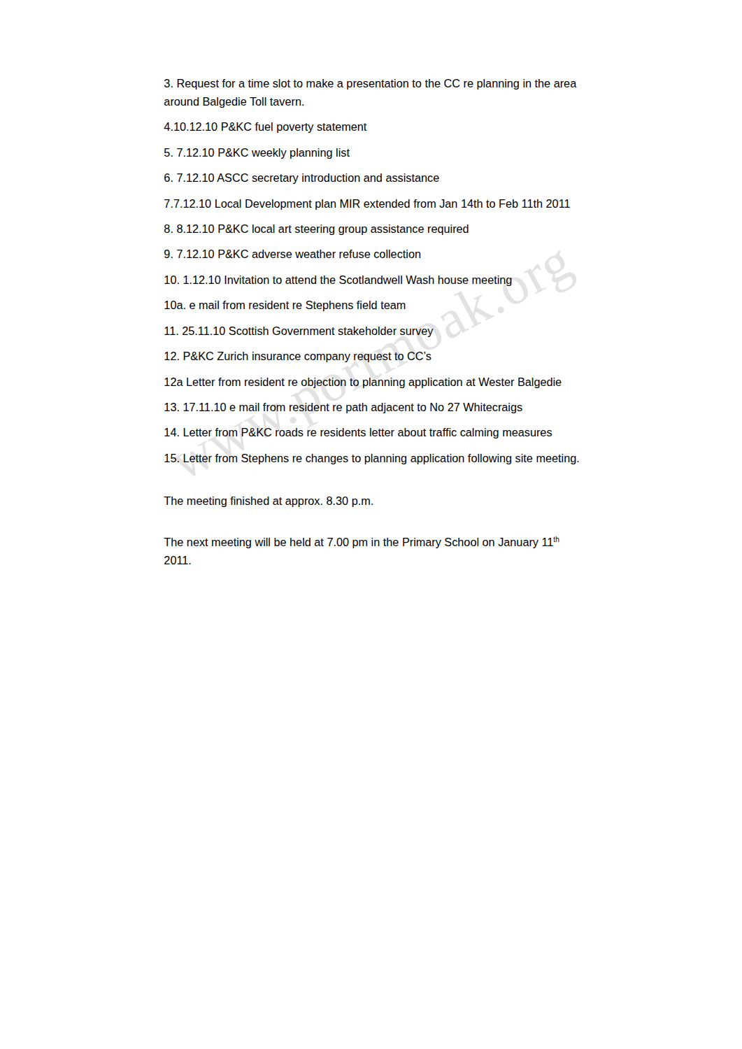www.portmoak.org
3. Request for a time slot to make a presentation to the CC re planning in the area around Balgedie Toll tavern.
4.10.12.10 P&KC fuel poverty statement
5. 7.12.10 P&KC weekly planning list
6. 7.12.10 ASCC secretary introduction and assistance
7.7.12.10 Local Development plan MIR extended from Jan 14th to Feb 11th 2011
8. 8.12.10 P&KC local art steering group assistance required
9. 7.12.10 P&KC adverse weather refuse collection
10. 1.12.10 Invitation to attend the Scotlandwell Wash house meeting
10a. e mail from resident re Stephens field team
11. 25.11.10 Scottish Government stakeholder survey
12. P&KC Zurich insurance company request to CC’s
12a Letter from resident re objection to planning application at Wester Balgedie
13. 17.11.10 e mail from resident re path adjacent to No 27 Whitecraigs
14. Letter from P&KC roads re residents letter about traffic calming measures
15. Letter from Stephens re changes to planning application following site meeting.
The meeting finished at approx. 8.30 p.m.
The next meeting will be held at 7.00 pm in the Primary School on January 11th 2011.